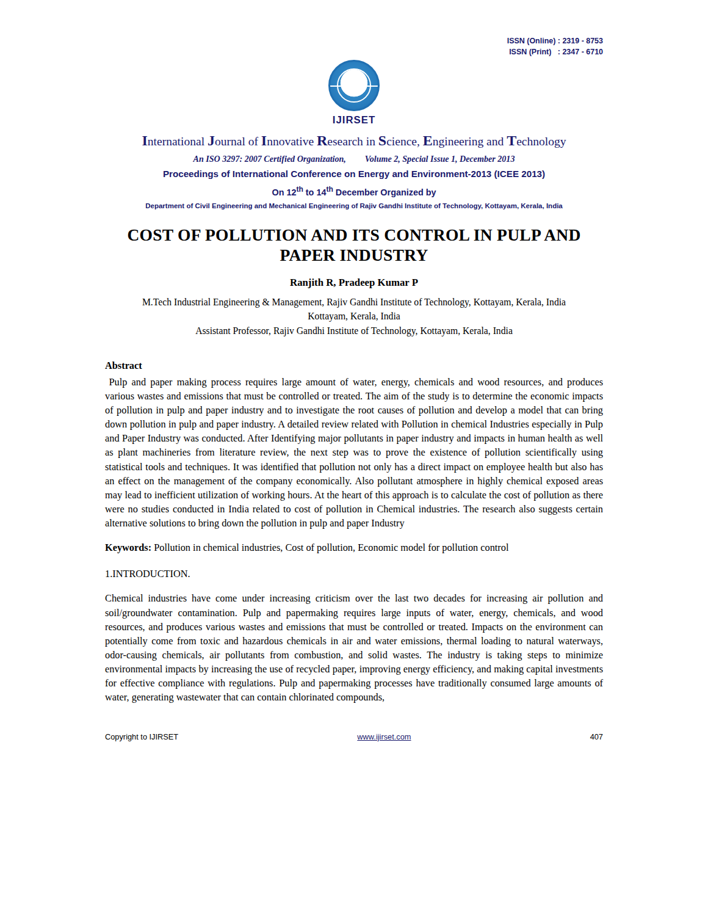ISSN (Online) : 2319 - 8753
ISSN (Print) : 2347 - 6710
IJIRSET
International Journal of Innovative Research in Science, Engineering and Technology
An ISO 3297: 2007 Certified Organization, Volume 2, Special Issue 1, December 2013
Proceedings of International Conference on Energy and Environment-2013 (ICEE 2013)
On 12th to 14th December Organized by
Department of Civil Engineering and Mechanical Engineering of Rajiv Gandhi Institute of Technology, Kottayam, Kerala, India
COST OF POLLUTION AND ITS CONTROL IN PULP AND PAPER INDUSTRY
Ranjith R, Pradeep Kumar P
M.Tech Industrial Engineering & Management, Rajiv Gandhi Institute of Technology, Kottayam, Kerala, India
Kottayam, Kerala, India
Assistant Professor, Rajiv Gandhi Institute of Technology, Kottayam, Kerala, India
Abstract
Pulp and paper making process requires large amount of water, energy, chemicals and wood resources, and produces various wastes and emissions that must be controlled or treated. The aim of the study is to determine the economic impacts of pollution in pulp and paper industry and to investigate the root causes of pollution and develop a model that can bring down pollution in pulp and paper industry. A detailed review related with Pollution in chemical Industries especially in Pulp and Paper Industry was conducted. After Identifying major pollutants in paper industry and impacts in human health as well as plant machineries from literature review, the next step was to prove the existence of pollution scientifically using statistical tools and techniques. It was identified that pollution not only has a direct impact on employee health but also has an effect on the management of the company economically. Also pollutant atmosphere in highly chemical exposed areas may lead to inefficient utilization of working hours. At the heart of this approach is to calculate the cost of pollution as there were no studies conducted in India related to cost of pollution in Chemical industries. The research also suggests certain alternative solutions to bring down the pollution in pulp and paper Industry
Keywords: Pollution in chemical industries, Cost of pollution, Economic model for pollution control
1.INTRODUCTION.
Chemical industries have come under increasing criticism over the last two decades for increasing air pollution and soil/groundwater contamination. Pulp and papermaking requires large inputs of water, energy, chemicals, and wood resources, and produces various wastes and emissions that must be controlled or treated. Impacts on the environment can potentially come from toxic and hazardous chemicals in air and water emissions, thermal loading to natural waterways, odor-causing chemicals, air pollutants from combustion, and solid wastes. The industry is taking steps to minimize environmental impacts by increasing the use of recycled paper, improving energy efficiency, and making capital investments for effective compliance with regulations. Pulp and papermaking processes have traditionally consumed large amounts of water, generating wastewater that can contain chlorinated compounds,
Copyright to IJIRSET www.ijirset.com 407